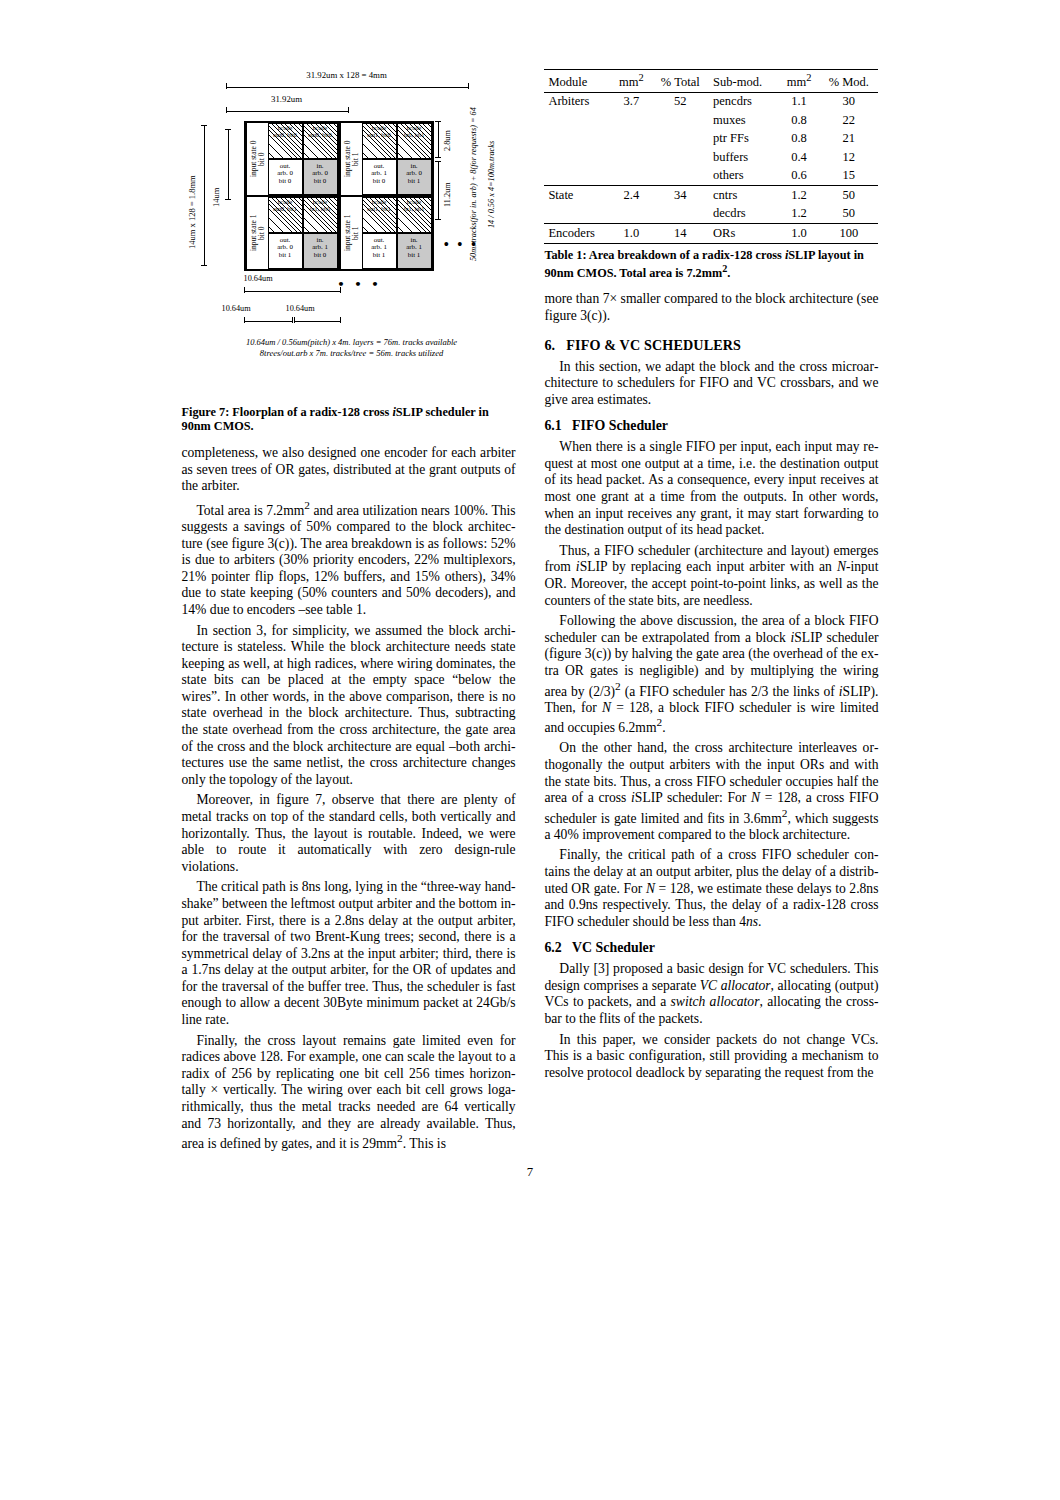31.92um x 128 = 4mm
31.92um
14um x 128 = 1.8mm
14um
input state 0
bit 0
ncode
out0, bit0
ncode
out0, bit0
out.
arb. 0
bit 0
in.
arb. 0
bit 0
input state 0
bit 1
ncode
out1, bit0
ncode
in0, bit1
out.
arb. 1
bit 0
in.
arb. 0
bit 1
input state 1
bit 0
ncode
out0, bit1
ncode
in1, bit0
out.
arb. 0
bit 1
in.
arb. 1
bit 0
input state 1
bit 1
ncode
out1, bit1
ncode
in1, bit1
out.
arb. 1
bit 1
in.
arb. 1
bit 1
2.8um
11.2um
50m. tracks(for in. arb) + 8(for requests) = 64
14 / 0.56 x 4=100m.tracks
• • •
•
•
•
10.64um
10.64um
10.64um
10.64um / 0.56um(pitch) x 4m. layers = 76m. tracks available
8trees/out.arb x 7m. tracks/tree = 56m. tracks utilized
Figure 7: Floorplan of a radix-128 cross i SLIP scheduler in 90nm CMOS.
completeness, we also designed one encoder for each arbiter as seven trees of OR gates, distributed at the grant outputs of the arbiter.
Total area is 7.2mm2 and area utilization nears 100%. This suggests a savings of 50% compared to the block architecture (see figure 3(c)). The area breakdown is as follows: 52% is due to arbiters (30% priority encoders, 22% multiplexors, 21% pointer flip flops, 12% buffers, and 15% others), 34% due to state keeping (50% counters and 50% decoders), and 14% due to encoders –see table 1.
In section 3, for simplicity, we assumed the block architecture is stateless. While the block architecture needs state keeping as well, at high radices, where wiring dominates, the state bits can be placed at the empty space “below the wires”. In other words, in the above comparison, there is no state overhead in the block architecture. Thus, subtracting the state overhead from the cross architecture, the gate area of the cross and the block architecture are equal –both architectures use the same netlist, the cross architecture changes only the topology of the layout.
Moreover, in figure 7, observe that there are plenty of metal tracks on top of the standard cells, both vertically and horizontally. Thus, the layout is routable. Indeed, we were able to route it automatically with zero design-rule violations.
The critical path is 8ns long, lying in the “three-way handshake” between the leftmost output arbiter and the bottom input arbiter. First, there is a 2.8ns delay at the output arbiter, for the traversal of two Brent-Kung trees; second, there is a symmetrical delay of 3.2ns at the input arbiter; third, there is a 1.7ns delay at the output arbiter, for the OR of updates and for the traversal of the buffer tree. Thus, the scheduler is fast enough to allow a decent 30Byte minimum packet at 24Gb/s line rate.
Finally, the cross layout remains gate limited even for radices above 128. For example, one can scale the layout to a radix of 256 by replicating one bit cell 256 times horizontally × vertically. The wiring over each bit cell grows logarithmically, thus the metal tracks needed are 64 vertically and 73 horizontally, and they are already available. Thus, area is defined by gates, and it is 29mm2. This is
| Module | mm 2 | % Total | Sub-mod. | mm 2 | % Mod. |
| --- | --- | --- | --- | --- | --- |
| Arbiters | 3.7 | 52 | pencdrs | 1.1 | 30 |
| | | | muxes | 0.8 | 22 |
| | | | ptr FFs | 0.8 | 21 |
| | | | buffers | 0.4 | 12 |
| | | | others | 0.6 | 15 |
| State | 2.4 | 34 | cntrs | 1.2 | 50 |
| | | | decdrs | 1.2 | 50 |
| Encoders | 1.0 | 14 | ORs | 1.0 | 100 |
Table 1: Area breakdown of a radix-128 cross i SLIP layout in 90nm CMOS. Total area is 7.2mm2.
more than 7× smaller compared to the block architecture (see figure 3(c)).
6. FIFO & VC SCHEDULERS
In this section, we adapt the block and the cross microarchitecture to schedulers for FIFO and VC crossbars, and we give area estimates.
6.1 FIFO Scheduler
When there is a single FIFO per input, each input may request at most one output at a time, i.e. the destination output of its head packet. As a consequence, every input receives at most one grant at a time from the outputs. In other words, when an input receives any grant, it may start forwarding to the destination output of its head packet.
Thus, a FIFO scheduler (architecture and layout) emerges from i SLIP by replacing each input arbiter with an N-input OR. Moreover, the accept point-to-point links, as well as the counters of the state bits, are needless.
Following the above discussion, the area of a block FIFO scheduler can be extrapolated from a block i SLIP scheduler (figure 3(c)) by halving the gate area (the overhead of the extra OR gates is negligible) and by multiplying the wiring area by (2/3)2 (a FIFO scheduler has 2/3 the links of i SLIP). Then, for N = 128, a block FIFO scheduler is wire limited and occupies 6.2mm2.
On the other hand, the cross architecture interleaves orthogonally the output arbiters with the input ORs and with the state bits. Thus, a cross FIFO scheduler occupies half the area of a cross i SLIP scheduler: For N = 128, a cross FIFO scheduler is gate limited and fits in 3.6mm2, which suggests a 40% improvement compared to the block architecture.
Finally, the critical path of a cross FIFO scheduler contains the delay at an output arbiter, plus the delay of a distributed OR gate. For N = 128, we estimate these delays to 2.8ns and 0.9ns respectively. Thus, the delay of a radix-128 cross FIFO scheduler should be less than 4ns.
6.2 VC Scheduler
Dally [3] proposed a basic design for VC schedulers. This design comprises a separate VC allocator, allocating (output) VCs to packets, and a switch allocator, allocating the crossbar to the flits of the packets.
In this paper, we consider packets do not change VCs. This is a basic configuration, still providing a mechanism to resolve protocol deadlock by separating the request from the
7